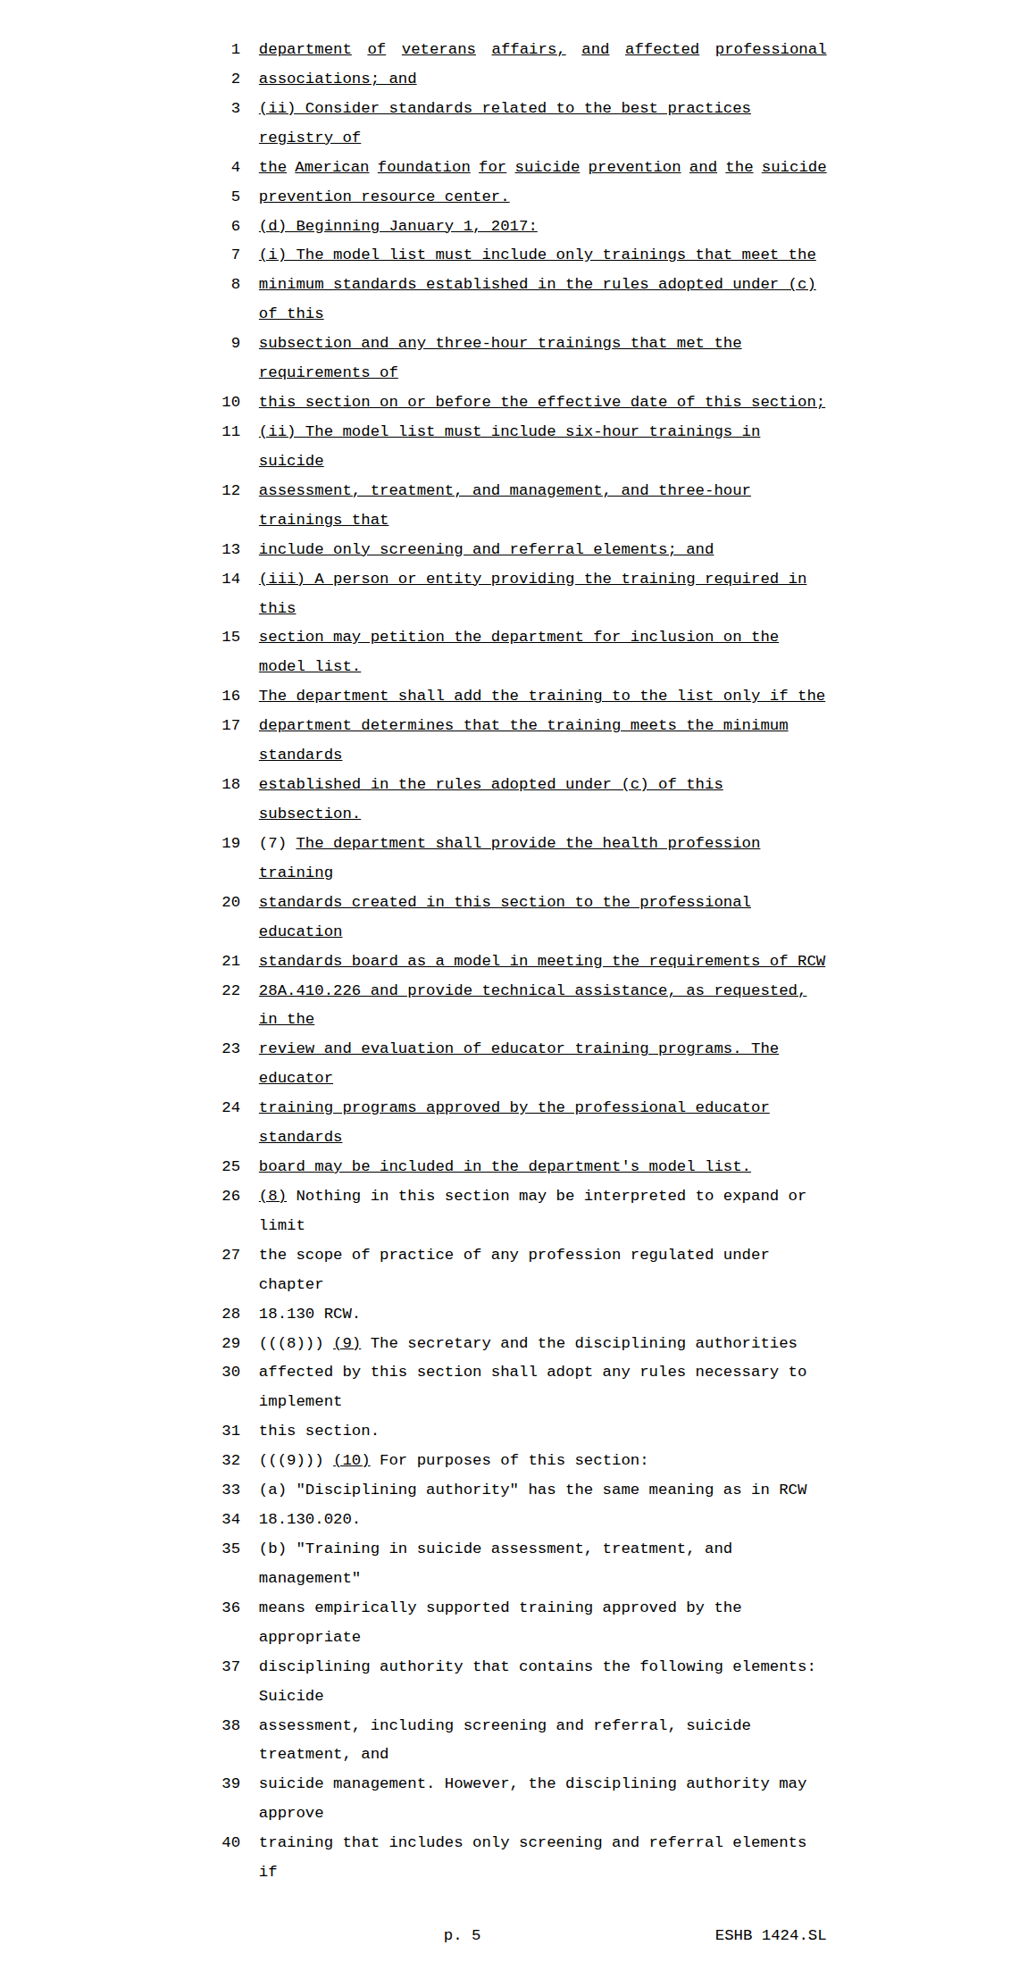department of veterans affairs, and affected professional
associations; and
(ii) Consider standards related to the best practices registry of
the American foundation for suicide prevention and the suicide
prevention resource center.
(d) Beginning January 1, 2017:
(i) The model list must include only trainings that meet the
minimum standards established in the rules adopted under (c) of this
subsection and any three-hour trainings that met the requirements of
this section on or before the effective date of this section;
(ii) The model list must include six-hour trainings in suicide
assessment, treatment, and management, and three-hour trainings that
include only screening and referral elements; and
(iii) A person or entity providing the training required in this
section may petition the department for inclusion on the model list.
The department shall add the training to the list only if the
department determines that the training meets the minimum standards
established in the rules adopted under (c) of this subsection.
(7) The department shall provide the health profession training
standards created in this section to the professional education
standards board as a model in meeting the requirements of RCW
28A.410.226 and provide technical assistance, as requested, in the
review and evaluation of educator training programs. The educator
training programs approved by the professional educator standards
board may be included in the department's model list.
(8) Nothing in this section may be interpreted to expand or limit
the scope of practice of any profession regulated under chapter
18.130 RCW.
(((8))) (9) The secretary and the disciplining authorities
affected by this section shall adopt any rules necessary to implement
this section.
(((9))) (10) For purposes of this section:
(a) "Disciplining authority" has the same meaning as in RCW
18.130.020.
(b) "Training in suicide assessment, treatment, and management"
means empirically supported training approved by the appropriate
disciplining authority that contains the following elements: Suicide
assessment, including screening and referral, suicide treatment, and
suicide management. However, the disciplining authority may approve
training that includes only screening and referral elements if
p. 5 ESHB 1424.SL